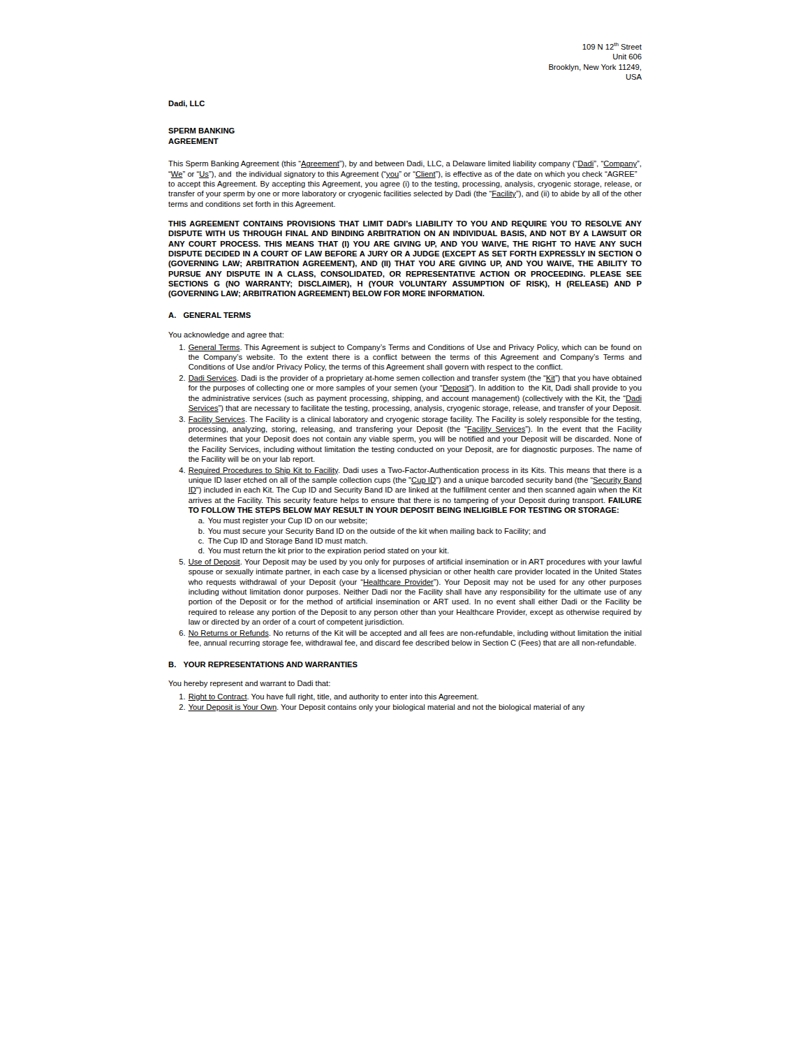109 N 12th Street Unit 606 Brooklyn, New York 11249, USA
Dadi, LLC
SPERM BANKING
AGREEMENT
This Sperm Banking Agreement (this “Agreement”), by and between Dadi, LLC, a Delaware limited liability company (“Dadi”, “Company”, “We” or “Us”), and the individual signatory to this Agreement (“you” or “Client”), is effective as of the date on which you check “AGREE” to accept this Agreement. By accepting this Agreement, you agree (i) to the testing, processing, analysis, cryogenic storage, release, or transfer of your sperm by one or more laboratory or cryogenic facilities selected by Dadi (the “Facility”), and (ii) to abide by all of the other terms and conditions set forth in this Agreement.
THIS AGREEMENT CONTAINS PROVISIONS THAT LIMIT DADI’s LIABILITY TO YOU AND REQUIRE YOU TO RESOLVE ANY DISPUTE WITH US THROUGH FINAL AND BINDING ARBITRATION ON AN INDIVIDUAL BASIS, AND NOT BY A LAWSUIT OR ANY COURT PROCESS. THIS MEANS THAT (I) YOU ARE GIVING UP, AND YOU WAIVE, THE RIGHT TO HAVE ANY SUCH DISPUTE DECIDED IN A COURT OF LAW BEFORE A JURY OR A JUDGE (EXCEPT AS SET FORTH EXPRESSLY IN SECTION O (GOVERNING LAW; ARBITRATION AGREEMENT), AND (II) THAT YOU ARE GIVING UP, AND YOU WAIVE, THE ABILITY TO PURSUE ANY DISPUTE IN A CLASS, CONSOLIDATED, OR REPRESENTATIVE ACTION OR PROCEEDING. PLEASE SEE SECTIONS G (NO WARRANTY; DISCLAIMER), H (YOUR VOLUNTARY ASSUMPTION OF RISK), H (RELEASE) AND P (GOVERNING LAW; ARBITRATION AGREEMENT) BELOW FOR MORE INFORMATION.
A. GENERAL TERMS
You acknowledge and agree that:
General Terms. This Agreement is subject to Company’s Terms and Conditions of Use and Privacy Policy, which can be found on the Company’s website. To the extent there is a conflict between the terms of this Agreement and Company’s Terms and Conditions of Use and/or Privacy Policy, the terms of this Agreement shall govern with respect to the conflict.
Dadi Services. Dadi is the provider of a proprietary at-home semen collection and transfer system (the “Kit”) that you have obtained for the purposes of collecting one or more samples of your semen (your “Deposit”). In addition to the Kit, Dadi shall provide to you the administrative services (such as payment processing, shipping, and account management) (collectively with the Kit, the “Dadi Services”) that are necessary to facilitate the testing, processing, analysis, cryogenic storage, release, and transfer of your Deposit.
Facility Services. The Facility is a clinical laboratory and cryogenic storage facility. The Facility is solely responsible for the testing, processing, analyzing, storing, releasing, and transfering your Deposit (the “Facility Services”). In the event that the Facility determines that your Deposit does not contain any viable sperm, you will be notified and your Deposit will be discarded. None of the Facility Services, including without limitation the testing conducted on your Deposit, are for diagnostic purposes. The name of the Facility will be on your lab report.
Required Procedures to Ship Kit to Facility. Dadi uses a Two-Factor-Authentication process in its Kits. This means that there is a unique ID laser etched on all of the sample collection cups (the "Cup ID") and a unique barcoded security band (the “Security Band ID") included in each Kit. The Cup ID and Security Band ID are linked at the fulfillment center and then scanned again when the Kit arrives at the Facility. This security feature helps to ensure that there is no tampering of your Deposit during transport. FAILURE TO FOLLOW THE STEPS BELOW MAY RESULT IN YOUR DEPOSIT BEING INELIGIBLE FOR TESTING OR STORAGE:
You must register your Cup ID on our website;
You must secure your Security Band ID on the outside of the kit when mailing back to Facility; and
The Cup ID and Storage Band ID must match.
You must return the kit prior to the expiration period stated on your kit.
Use of Deposit. Your Deposit may be used by you only for purposes of artificial insemination or in ART procedures with your lawful spouse or sexually intimate partner, in each case by a licensed physician or other health care provider located in the United States who requests withdrawal of your Deposit (your “Healthcare Provider”). Your Deposit may not be used for any other purposes including without limitation donor purposes. Neither Dadi nor the Facility shall have any responsibility for the ultimate use of any portion of the Deposit or for the method of artificial insemination or ART used. In no event shall either Dadi or the Facility be required to release any portion of the Deposit to any person other than your Healthcare Provider, except as otherwise required by law or directed by an order of a court of competent jurisdiction.
No Returns or Refunds. No returns of the Kit will be accepted and all fees are non-refundable, including without limitation the initial fee, annual recurring storage fee, withdrawal fee, and discard fee described below in Section C (Fees) that are all non-refundable.
B. YOUR REPRESENTATIONS AND WARRANTIES
You hereby represent and warrant to Dadi that:
Right to Contract. You have full right, title, and authority to enter into this Agreement.
Your Deposit is Your Own. Your Deposit contains only your biological material and not the biological material of any